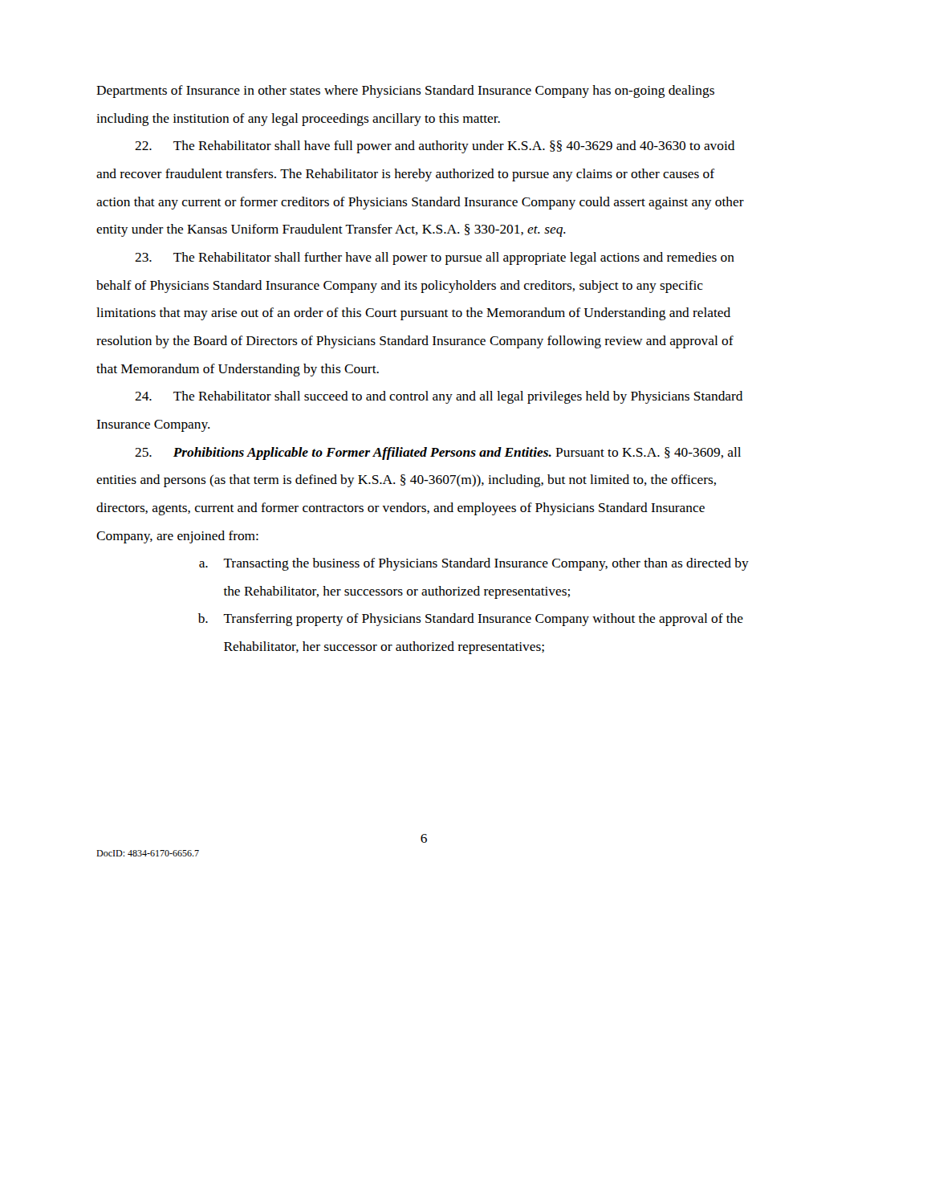Departments of Insurance in other states where Physicians Standard Insurance Company has on-going dealings including the institution of any legal proceedings ancillary to this matter.
22. The Rehabilitator shall have full power and authority under K.S.A. §§ 40-3629 and 40-3630 to avoid and recover fraudulent transfers. The Rehabilitator is hereby authorized to pursue any claims or other causes of action that any current or former creditors of Physicians Standard Insurance Company could assert against any other entity under the Kansas Uniform Fraudulent Transfer Act, K.S.A. § 330-201, et. seq.
23. The Rehabilitator shall further have all power to pursue all appropriate legal actions and remedies on behalf of Physicians Standard Insurance Company and its policyholders and creditors, subject to any specific limitations that may arise out of an order of this Court pursuant to the Memorandum of Understanding and related resolution by the Board of Directors of Physicians Standard Insurance Company following review and approval of that Memorandum of Understanding by this Court.
24. The Rehabilitator shall succeed to and control any and all legal privileges held by Physicians Standard Insurance Company.
25. Prohibitions Applicable to Former Affiliated Persons and Entities. Pursuant to K.S.A. § 40-3609, all entities and persons (as that term is defined by K.S.A. § 40-3607(m)), including, but not limited to, the officers, directors, agents, current and former contractors or vendors, and employees of Physicians Standard Insurance Company, are enjoined from:
Transacting the business of Physicians Standard Insurance Company, other than as directed by the Rehabilitator, her successors or authorized representatives;
Transferring property of Physicians Standard Insurance Company without the approval of the Rehabilitator, her successor or authorized representatives;
6
DocID: 4834-6170-6656.7